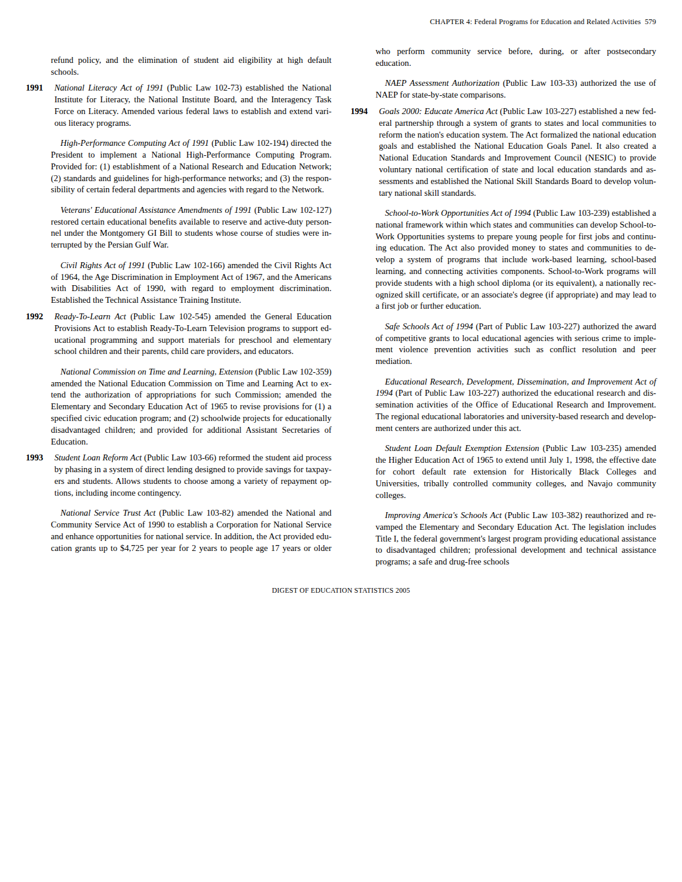CHAPTER 4: Federal Programs for Education and Related Activities 579
refund policy, and the elimination of student aid eligibility at high default schools.
1991
National Literacy Act of 1991 (Public Law 102-73) established the National Institute for Literacy, the National Institute Board, and the Interagency Task Force on Literacy. Amended various federal laws to establish and extend various literacy programs.
High-Performance Computing Act of 1991 (Public Law 102-194) directed the President to implement a National High-Performance Computing Program. Provided for: (1) establishment of a National Research and Education Network; (2) standards and guidelines for high-performance networks; and (3) the responsibility of certain federal departments and agencies with regard to the Network.
Veterans' Educational Assistance Amendments of 1991 (Public Law 102-127) restored certain educational benefits available to reserve and active-duty personnel under the Montgomery GI Bill to students whose course of studies were interrupted by the Persian Gulf War.
Civil Rights Act of 1991 (Public Law 102-166) amended the Civil Rights Act of 1964, the Age Discrimination in Employment Act of 1967, and the Americans with Disabilities Act of 1990, with regard to employment discrimination. Established the Technical Assistance Training Institute.
1992
Ready-To-Learn Act (Public Law 102-545) amended the General Education Provisions Act to establish Ready-To-Learn Television programs to support educational programming and support materials for preschool and elementary school children and their parents, child care providers, and educators.
National Commission on Time and Learning, Extension (Public Law 102-359) amended the National Education Commission on Time and Learning Act to extend the authorization of appropriations for such Commission; amended the Elementary and Secondary Education Act of 1965 to revise provisions for (1) a specified civic education program; and (2) schoolwide projects for educationally disadvantaged children; and provided for additional Assistant Secretaries of Education.
1993
Student Loan Reform Act (Public Law 103-66) reformed the student aid process by phasing in a system of direct lending designed to provide savings for taxpayers and students. Allows students to choose among a variety of repayment options, including income contingency.
National Service Trust Act (Public Law 103-82) amended the National and Community Service Act of 1990 to establish a Corporation for National Service and enhance opportunities for national service. In addition, the Act provided education grants up to $4,725 per year for 2 years to people age 17 years or older who perform community service before, during, or after postsecondary education.
NAEP Assessment Authorization (Public Law 103-33) authorized the use of NAEP for state-by-state comparisons.
1994
Goals 2000: Educate America Act (Public Law 103-227) established a new federal partnership through a system of grants to states and local communities to reform the nation's education system. The Act formalized the national education goals and established the National Education Goals Panel. It also created a National Education Standards and Improvement Council (NESIC) to provide voluntary national certification of state and local education standards and assessments and established the National Skill Standards Board to develop voluntary national skill standards.
School-to-Work Opportunities Act of 1994 (Public Law 103-239) established a national framework within which states and communities can develop School-to-Work Opportunities systems to prepare young people for first jobs and continuing education. The Act also provided money to states and communities to develop a system of programs that include work-based learning, school-based learning, and connecting activities components. School-to-Work programs will provide students with a high school diploma (or its equivalent), a nationally recognized skill certificate, or an associate's degree (if appropriate) and may lead to a first job or further education.
Safe Schools Act of 1994 (Part of Public Law 103-227) authorized the award of competitive grants to local educational agencies with serious crime to implement violence prevention activities such as conflict resolution and peer mediation.
Educational Research, Development, Dissemination, and Improvement Act of 1994 (Part of Public Law 103-227) authorized the educational research and dissemination activities of the Office of Educational Research and Improvement. The regional educational laboratories and university-based research and development centers are authorized under this act.
Student Loan Default Exemption Extension (Public Law 103-235) amended the Higher Education Act of 1965 to extend until July 1, 1998, the effective date for cohort default rate extension for Historically Black Colleges and Universities, tribally controlled community colleges, and Navajo community colleges.
Improving America's Schools Act (Public Law 103-382) reauthorized and revamped the Elementary and Secondary Education Act. The legislation includes Title I, the federal government's largest program providing educational assistance to disadvantaged children; professional development and technical assistance programs; a safe and drug-free schools
DIGEST OF EDUCATION STATISTICS 2005